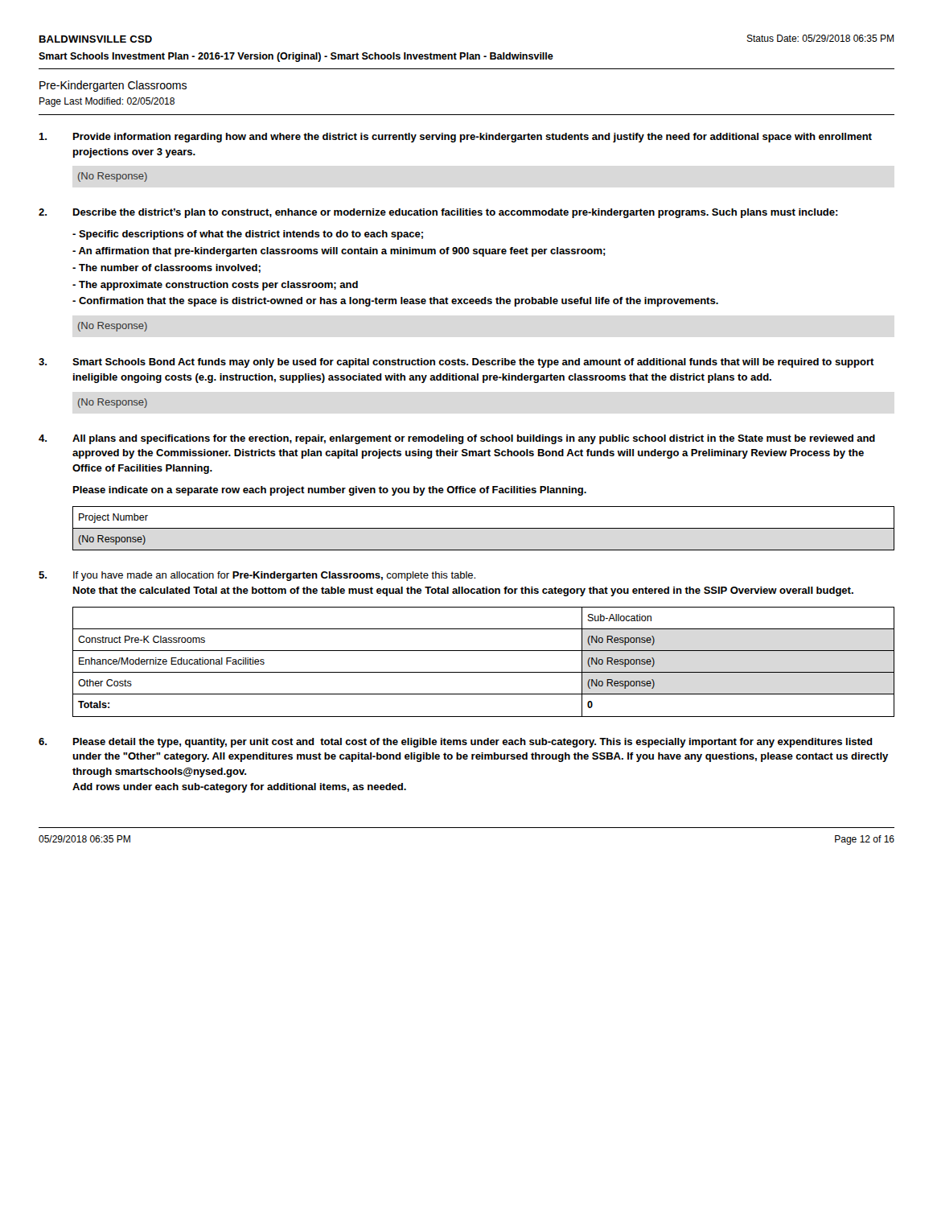BALDWINSVILLE CSD
Status Date: 05/29/2018 06:35 PM
Smart Schools Investment Plan - 2016-17 Version (Original) - Smart Schools Investment Plan - Baldwinsville
Pre-Kindergarten Classrooms
Page Last Modified: 02/05/2018
Provide information regarding how and where the district is currently serving pre-kindergarten students and justify the need for additional space with enrollment projections over 3 years.
(No Response)
Describe the district’s plan to construct, enhance or modernize education facilities to accommodate pre-kindergarten programs. Such plans must include:
- Specific descriptions of what the district intends to do to each space;
- An affirmation that pre-kindergarten classrooms will contain a minimum of 900 square feet per classroom;
- The number of classrooms involved;
- The approximate construction costs per classroom; and
- Confirmation that the space is district-owned or has a long-term lease that exceeds the probable useful life of the improvements.
(No Response)
Smart Schools Bond Act funds may only be used for capital construction costs. Describe the type and amount of additional funds that will be required to support ineligible ongoing costs (e.g. instruction, supplies) associated with any additional pre-kindergarten classrooms that the district plans to add.
(No Response)
All plans and specifications for the erection, repair, enlargement or remodeling of school buildings in any public school district in the State must be reviewed and approved by the Commissioner. Districts that plan capital projects using their Smart Schools Bond Act funds will undergo a Preliminary Review Process by the Office of Facilities Planning.
Please indicate on a separate row each project number given to you by the Office of Facilities Planning.
| Project Number |
| --- |
| (No Response) |
If you have made an allocation for Pre-Kindergarten Classrooms, complete this table.
Note that the calculated Total at the bottom of the table must equal the Total allocation for this category that you entered in the SSIP Overview overall budget.
| | Sub-Allocation |
| --- | --- |
| Construct Pre-K Classrooms | (No Response) |
| Enhance/Modernize Educational Facilities | (No Response) |
| Other Costs | (No Response) |
| Totals: | 0 |
Please detail the type, quantity, per unit cost and total cost of the eligible items under each sub-category. This is especially important for any expenditures listed under the "Other" category. All expenditures must be capital-bond eligible to be reimbursed through the SSBA. If you have any questions, please contact us directly through smartschools@nysed.gov.
Add rows under each sub-category for additional items, as needed.
05/29/2018 06:35 PM Page 12 of 16